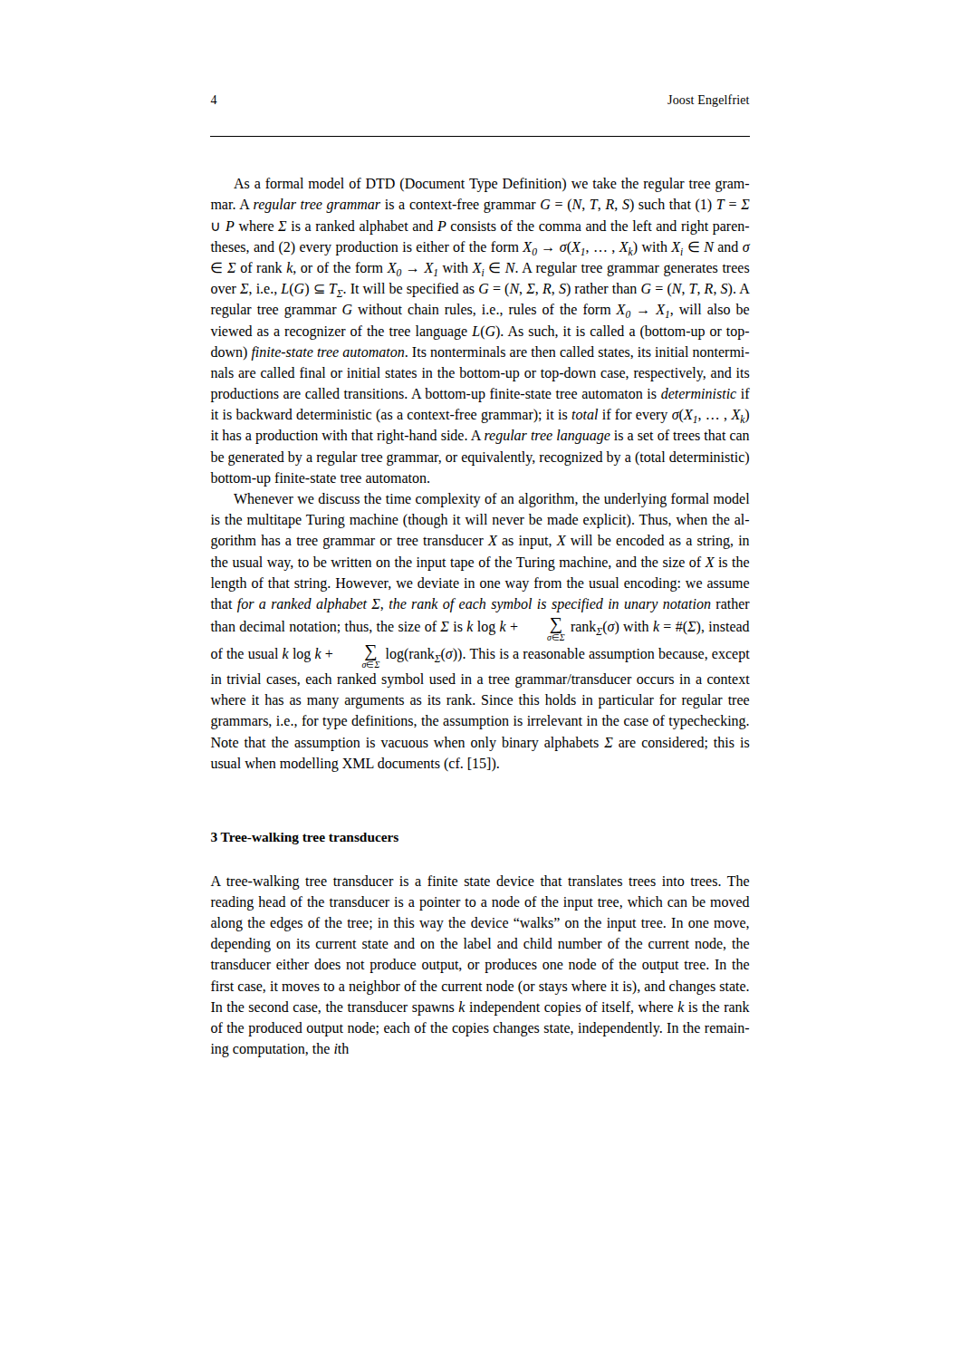4 Joost Engelfriet
As a formal model of DTD (Document Type Definition) we take the regular tree grammar. A regular tree grammar is a context-free grammar G = (N, T, R, S) such that (1) T = Σ ∪ P where Σ is a ranked alphabet and P consists of the comma and the left and right parentheses, and (2) every production is either of the form X0 → σ(X1, … , Xk) with Xi ∈ N and σ ∈ Σ of rank k, or of the form X0 → X1 with Xi ∈ N. A regular tree grammar generates trees over Σ, i.e., L(G) ⊆ TΣ. It will be specified as G = (N, Σ, R, S) rather than G = (N, T, R, S). A regular tree grammar G without chain rules, i.e., rules of the form X0 → X1, will also be viewed as a recognizer of the tree language L(G). As such, it is called a (bottom-up or top-down) finite-state tree automaton. Its nonterminals are then called states, its initial nonterminals are called final or initial states in the bottom-up or top-down case, respectively, and its productions are called transitions. A bottom-up finite-state tree automaton is deterministic if it is backward deterministic (as a context-free grammar); it is total if for every σ(X1, … , Xk) it has a production with that right-hand side. A regular tree language is a set of trees that can be generated by a regular tree grammar, or equivalently, recognized by a (total deterministic) bottom-up finite-state tree automaton.
Whenever we discuss the time complexity of an algorithm, the underlying formal model is the multitape Turing machine (though it will never be made explicit). Thus, when the algorithm has a tree grammar or tree transducer X as input, X will be encoded as a string, in the usual way, to be written on the input tape of the Turing machine, and the size of X is the length of that string. However, we deviate in one way from the usual encoding: we assume that for a ranked alphabet Σ, the rank of each symbol is specified in unary notation rather than decimal notation; thus, the size of Σ is k log k + ∑σ∈Σ rankΣ(σ) with k = #(Σ), instead of the usual k log k + ∑σ∈Σ log(rankΣ(σ)). This is a reasonable assumption because, except in trivial cases, each ranked symbol used in a tree grammar/transducer occurs in a context where it has as many arguments as its rank. Since this holds in particular for regular tree grammars, i.e., for type definitions, the assumption is irrelevant in the case of typechecking. Note that the assumption is vacuous when only binary alphabets Σ are considered; this is usual when modelling XML documents (cf. [15]).
3 Tree-walking tree transducers
A tree-walking tree transducer is a finite state device that translates trees into trees. The reading head of the transducer is a pointer to a node of the input tree, which can be moved along the edges of the tree; in this way the device “walks” on the input tree. In one move, depending on its current state and on the label and child number of the current node, the transducer either does not produce output, or produces one node of the output tree. In the first case, it moves to a neighbor of the current node (or stays where it is), and changes state. In the second case, the transducer spawns k independent copies of itself, where k is the rank of the produced output node; each of the copies changes state, independently. In the remaining computation, the ith